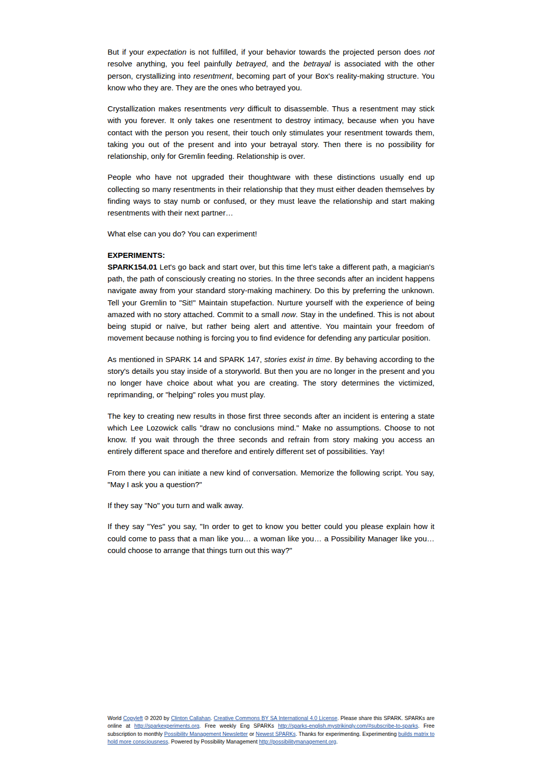But if your expectation is not fulfilled, if your behavior towards the projected person does not resolve anything, you feel painfully betrayed, and the betrayal is associated with the other person, crystallizing into resentment, becoming part of your Box's reality-making structure. You know who they are. They are the ones who betrayed you.
Crystallization makes resentments very difficult to disassemble. Thus a resentment may stick with you forever. It only takes one resentment to destroy intimacy, because when you have contact with the person you resent, their touch only stimulates your resentment towards them, taking you out of the present and into your betrayal story. Then there is no possibility for relationship, only for Gremlin feeding. Relationship is over.
People who have not upgraded their thoughtware with these distinctions usually end up collecting so many resentments in their relationship that they must either deaden themselves by finding ways to stay numb or confused, or they must leave the relationship and start making resentments with their next partner…
What else can you do? You can experiment!
EXPERIMENTS:
SPARK154.01 Let's go back and start over, but this time let's take a different path, a magician's path, the path of consciously creating no stories. In the three seconds after an incident happens navigate away from your standard story-making machinery. Do this by preferring the unknown. Tell your Gremlin to "Sit!" Maintain stupefaction. Nurture yourself with the experience of being amazed with no story attached. Commit to a small now. Stay in the undefined. This is not about being stupid or naïve, but rather being alert and attentive. You maintain your freedom of movement because nothing is forcing you to find evidence for defending any particular position.
As mentioned in SPARK 14 and SPARK 147, stories exist in time. By behaving according to the story's details you stay inside of a storyworld. But then you are no longer in the present and you no longer have choice about what you are creating. The story determines the victimized, reprimanding, or "helping" roles you must play.
The key to creating new results in those first three seconds after an incident is entering a state which Lee Lozowick calls "draw no conclusions mind." Make no assumptions. Choose to not know. If you wait through the three seconds and refrain from story making you access an entirely different space and therefore and entirely different set of possibilities. Yay!
From there you can initiate a new kind of conversation. Memorize the following script. You say, "May I ask you a question?"
If they say "No" you turn and walk away.
If they say "Yes" you say, "In order to get to know you better could you please explain how it could come to pass that a man like you… a woman like you… a Possibility Manager like you… could choose to arrange that things turn out this way?"
World Copyleft © 2020 by Clinton Callahan. Creative Commons BY SA International 4.0 License. Please share this SPARK. SPARKs are online at http://sparkexperiments.org. Free weekly Eng SPARKs http://sparks-english.mystrikingly.com/#subscribe-to-sparks. Free subscription to monthly Possibility Management Newsletter or Newest SPARKs. Thanks for experimenting. Experimenting builds matrix to hold more consciousness. Powered by Possibility Management http://possibilitymanagement.org.